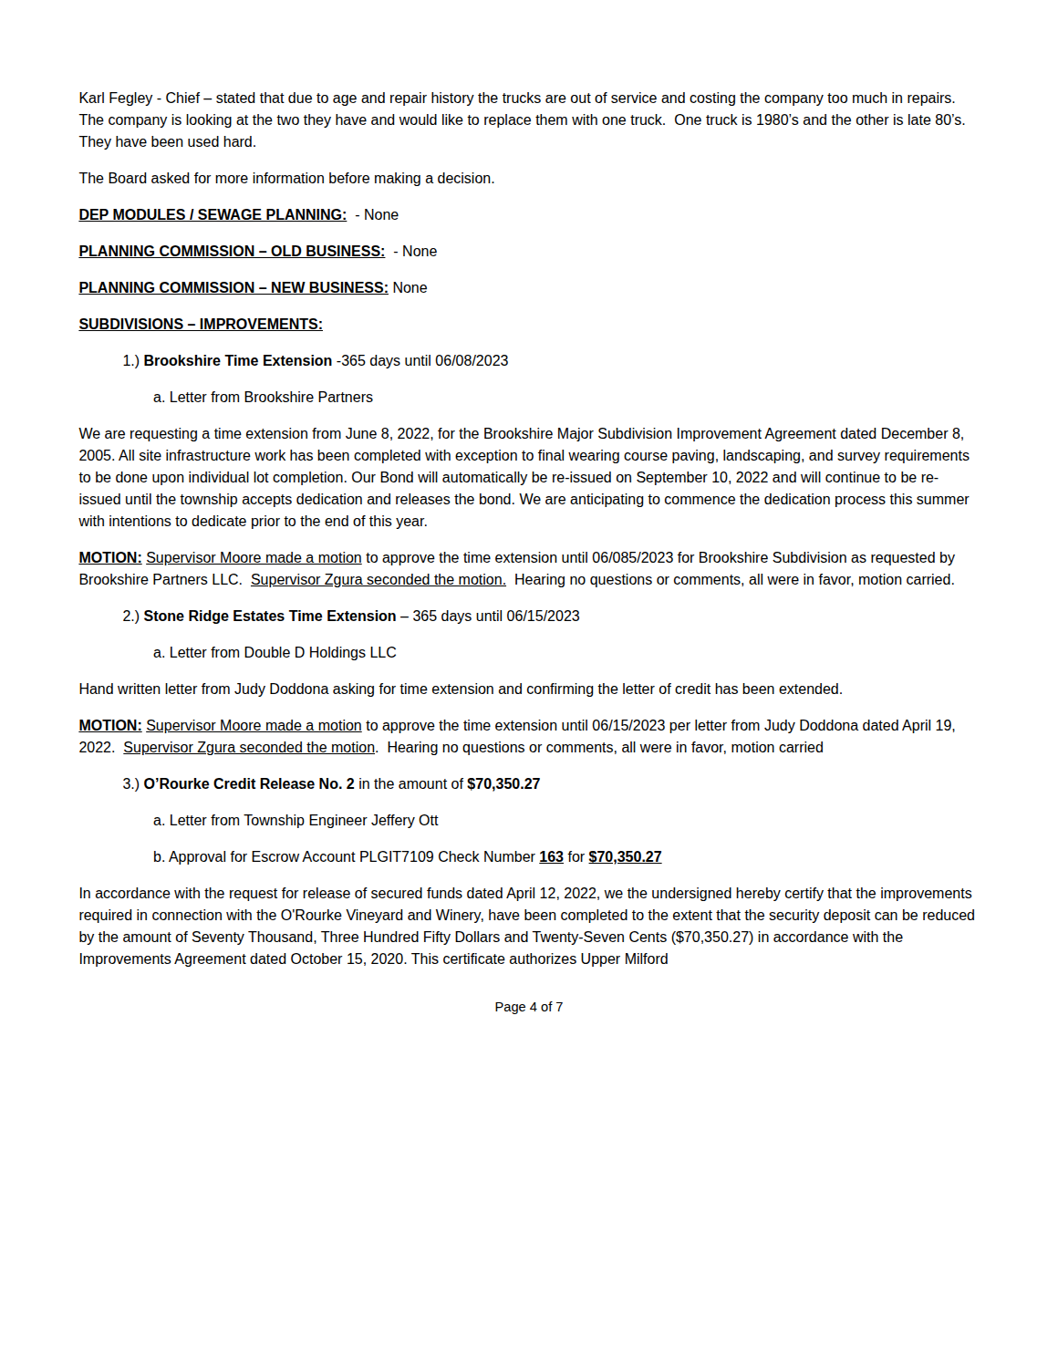Karl Fegley - Chief – stated that due to age and repair history the trucks are out of service and costing the company too much in repairs. The company is looking at the two they have and would like to replace them with one truck. One truck is 1980’s and the other is late 80’s. They have been used hard.
The Board asked for more information before making a decision.
DEP MODULES / SEWAGE PLANNING:
- None
PLANNING COMMISSION – OLD BUSINESS:
- None
PLANNING COMMISSION – NEW BUSINESS:
None
SUBDIVISIONS – IMPROVEMENTS:
1.) Brookshire Time Extension -365 days until 06/08/2023
a. Letter from Brookshire Partners
We are requesting a time extension from June 8, 2022, for the Brookshire Major Subdivision Improvement Agreement dated December 8, 2005. All site infrastructure work has been completed with exception to final wearing course paving, landscaping, and survey requirements to be done upon individual lot completion. Our Bond will automatically be re-issued on September 10, 2022 and will continue to be re-issued until the township accepts dedication and releases the bond. We are anticipating to commence the dedication process this summer with intentions to dedicate prior to the end of this year.
MOTION: Supervisor Moore made a motion to approve the time extension until 06/085/2023 for Brookshire Subdivision as requested by Brookshire Partners LLC. Supervisor Zgura seconded the motion. Hearing no questions or comments, all were in favor, motion carried.
2.) Stone Ridge Estates Time Extension – 365 days until 06/15/2023
a. Letter from Double D Holdings LLC
Hand written letter from Judy Doddona asking for time extension and confirming the letter of credit has been extended.
MOTION: Supervisor Moore made a motion to approve the time extension until 06/15/2023 per letter from Judy Doddona dated April 19, 2022. Supervisor Zgura seconded the motion. Hearing no questions or comments, all were in favor, motion carried
3.) O’Rourke Credit Release No. 2 in the amount of $70,350.27
a. Letter from Township Engineer Jeffery Ott
b. Approval for Escrow Account PLGIT7109 Check Number 163 for $70,350.27
In accordance with the request for release of secured funds dated April 12, 2022, we the undersigned hereby certify that the improvements required in connection with the O'Rourke Vineyard and Winery, have been completed to the extent that the security deposit can be reduced by the amount of Seventy Thousand, Three Hundred Fifty Dollars and Twenty-Seven Cents ($70,350.27) in accordance with the Improvements Agreement dated October 15, 2020. This certificate authorizes Upper Milford
Page 4 of 7